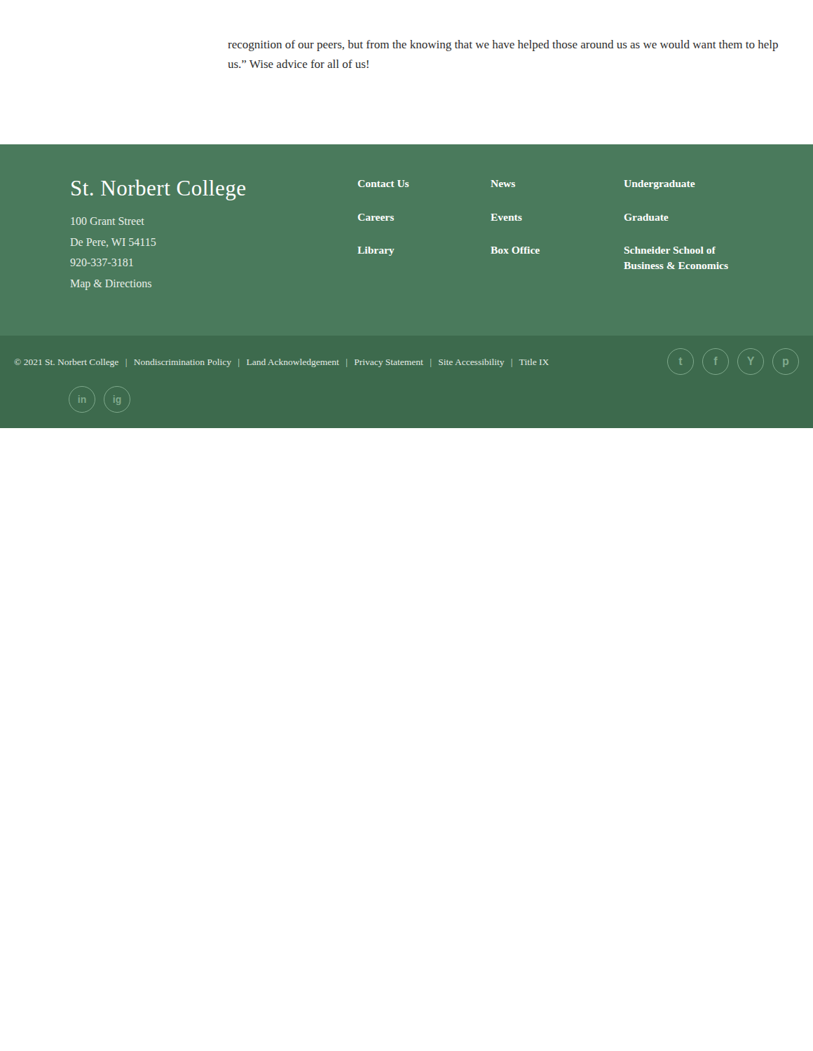recognition of our peers, but from the knowing that we have helped those around us as we would want them to help us.” Wise advice for all of us!
St. Norbert College
100 Grant Street
De Pere, WI 54115
920-337-3181 Map & Directions
Contact Us Careers Library News Events Box Office Undergraduate Graduate Schneider School of
Business & Economics
© 2021 St. Norbert College | Nondiscrimination Policy | Land Acknowledgement | Privacy Statement | Site Accessibility | Title IX
t f Y p
in ig